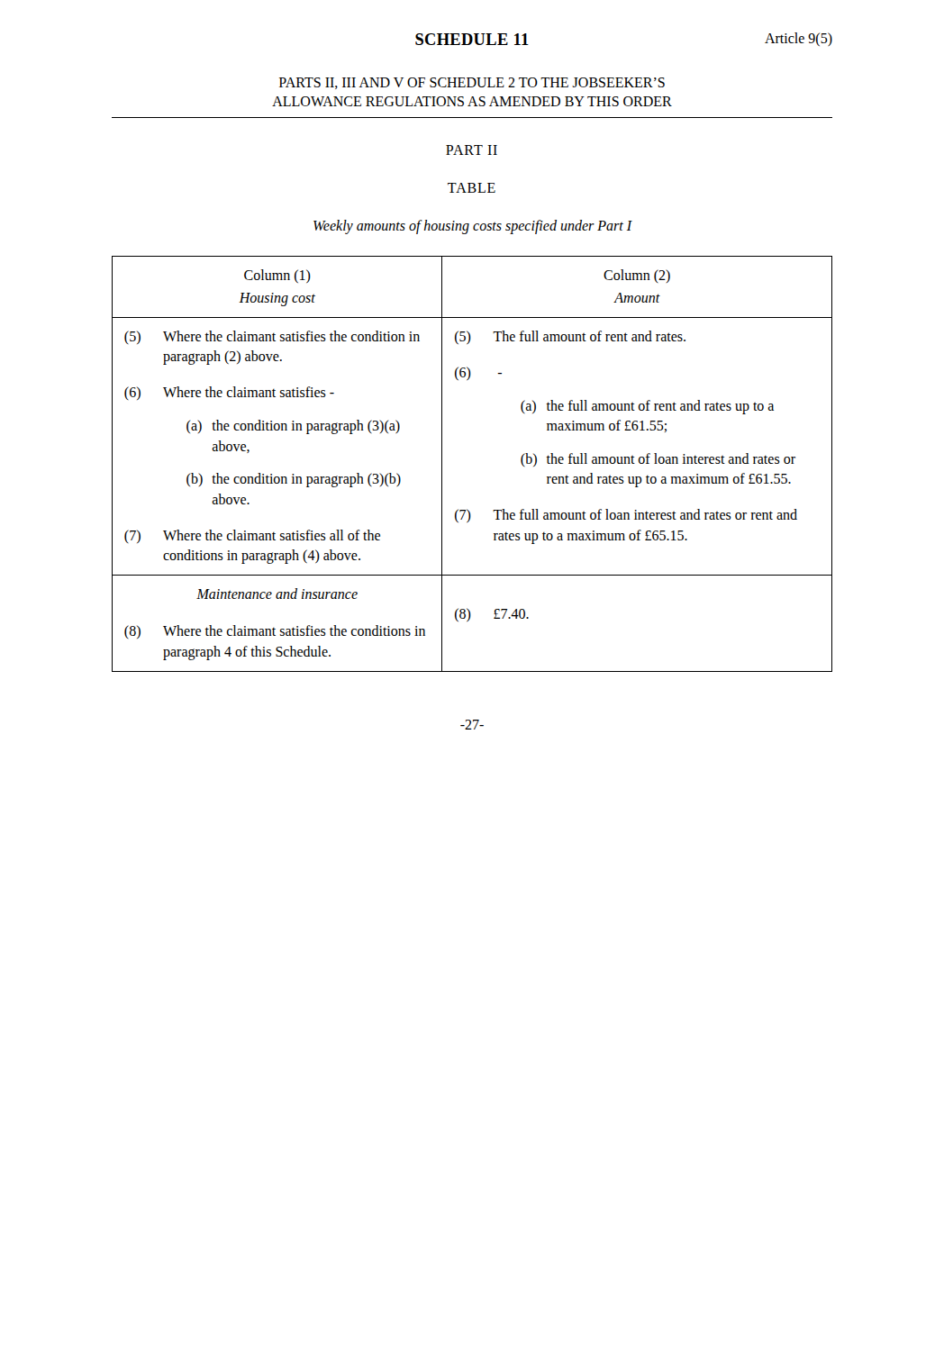SCHEDULE 11
Article 9(5)
Parts II, III and V of Schedule 2 to the Jobseeker’s
Allowance Regulations as amended by this Order
PART II
TABLE
Weekly amounts of housing costs specified under Part I
| Column (1) | Column (2) |
| --- | --- |
| Housing cost | Amount |
| (5) Where the claimant satisfies the condition in paragraph (2) above. (6) Where the claimant satisfies - (a) the condition in paragraph (3)(a) above, (b) the condition in paragraph (3)(b) above. (7) Where the claimant satisfies all of the conditions in paragraph (4) above. | (5) The full amount of rent and rates. (6) - (a) the full amount of rent and rates up to a maximum of £61.55; (b) the full amount of loan interest and rates or rent and rates up to a maximum of £61.55. (7) The full amount of loan interest and rates or rent and rates up to a maximum of £65.15. |
| Maintenance and insurance (8) Where the claimant satisfies the conditions in paragraph 4 of this Schedule. | (8) £7.40. |
-27-